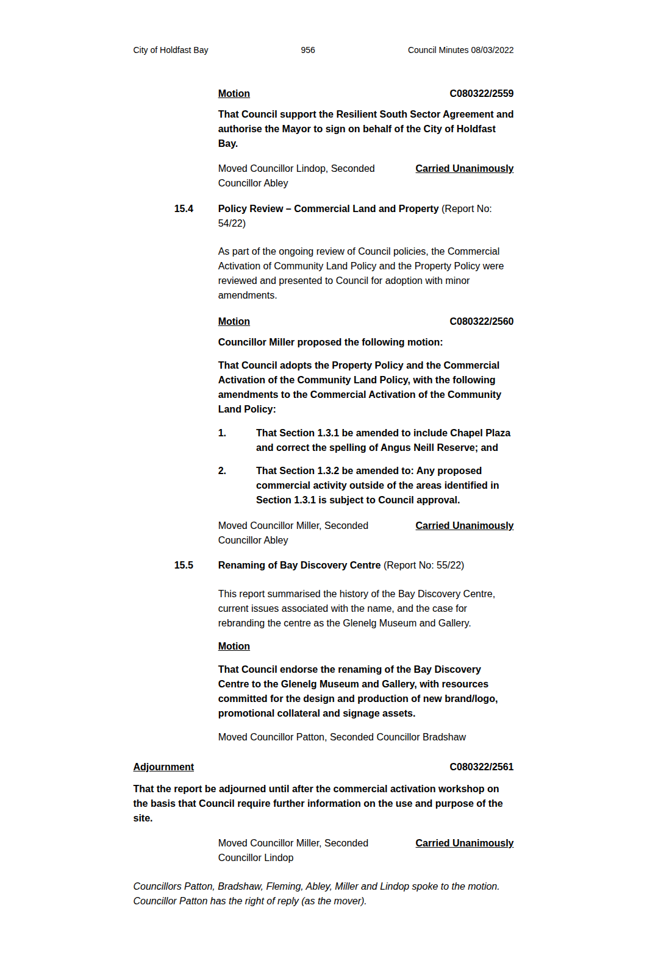City of Holdfast Bay
956
Council Minutes 08/03/2022
Motion
C080322/2559
That Council support the Resilient South Sector Agreement and authorise the Mayor to sign on behalf of the City of Holdfast Bay.
Moved Councillor Lindop, Seconded Councillor Abley
Carried Unanimously
15.4
Policy Review – Commercial Land and Property (Report No: 54/22)
As part of the ongoing review of Council policies, the Commercial Activation of Community Land Policy and the Property Policy were reviewed and presented to Council for adoption with minor amendments.
Motion
C080322/2560
Councillor Miller proposed the following motion:
That Council adopts the Property Policy and the Commercial Activation of the Community Land Policy, with the following amendments to the Commercial Activation of the Community Land Policy:
1. That Section 1.3.1 be amended to include Chapel Plaza and correct the spelling of Angus Neill Reserve; and
2. That Section 1.3.2 be amended to: Any proposed commercial activity outside of the areas identified in Section 1.3.1 is subject to Council approval.
Moved Councillor Miller, Seconded Councillor Abley
Carried Unanimously
15.5
Renaming of Bay Discovery Centre (Report No: 55/22)
This report summarised the history of the Bay Discovery Centre, current issues associated with the name, and the case for rebranding the centre as the Glenelg Museum and Gallery.
Motion
That Council endorse the renaming of the Bay Discovery Centre to the Glenelg Museum and Gallery, with resources committed for the design and production of new brand/logo, promotional collateral and signage assets.
Moved Councillor Patton, Seconded Councillor Bradshaw
Adjournment
C080322/2561
That the report be adjourned until after the commercial activation workshop on the basis that Council require further information on the use and purpose of the site.
Moved Councillor Miller, Seconded Councillor Lindop
Carried Unanimously
Councillors Patton, Bradshaw, Fleming, Abley, Miller and Lindop spoke to the motion. Councillor Patton has the right of reply (as the mover).